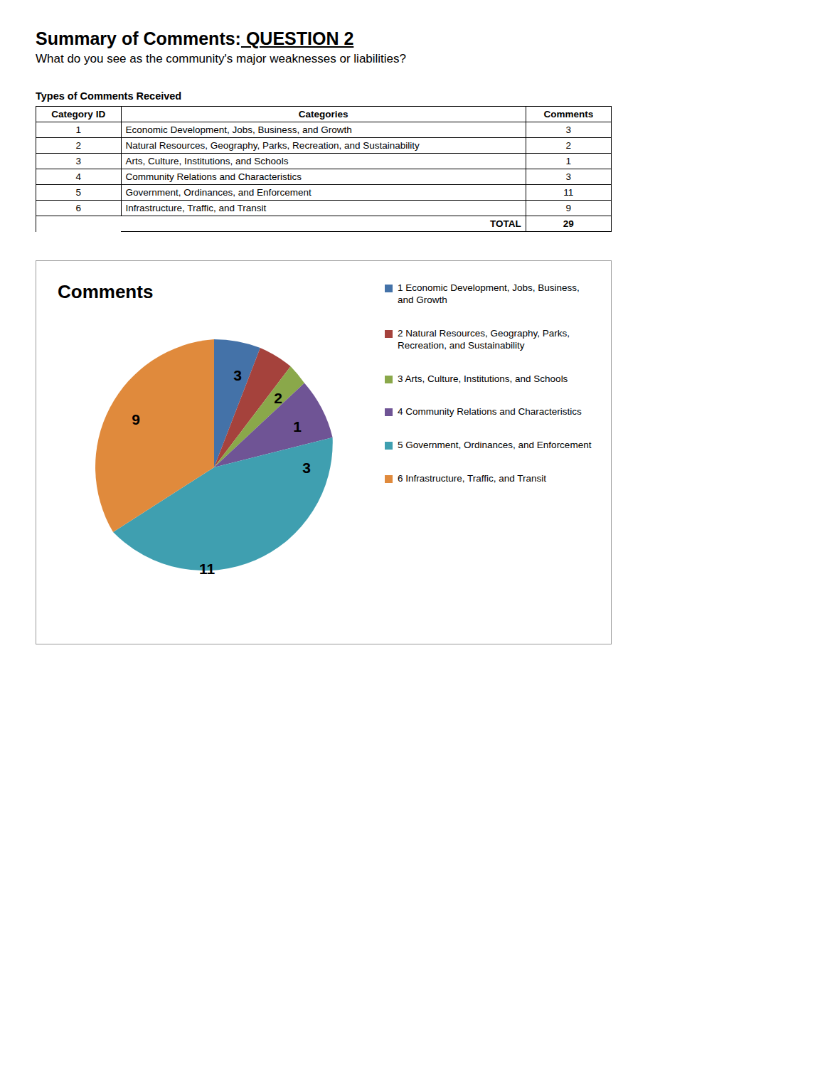Summary of Comments: QUESTION 2
What do you see as the community's major weaknesses or liabilities?
Types of Comments Received
| Category ID | Categories | Comments |
| --- | --- | --- |
| 1 | Economic Development, Jobs, Business, and Growth | 3 |
| 2 | Natural Resources, Geography, Parks, Recreation, and Sustainability | 2 |
| 3 | Arts, Culture, Institutions, and Schools | 1 |
| 4 | Community Relations and Characteristics | 3 |
| 5 | Government, Ordinances, and Enforcement | 11 |
| 6 | Infrastructure, Traffic, and Transit | 9 |
| | TOTAL | 29 |
Comments
3 2 1 3 11 9
1 Economic Development, Jobs, Business, and Growth
2 Natural Resources, Geography, Parks, Recreation, and Sustainability
3 Arts, Culture, Institutions, and Schools
4 Community Relations and Characteristics
5 Government, Ordinances, and Enforcement
6 Infrastructure, Traffic, and Transit